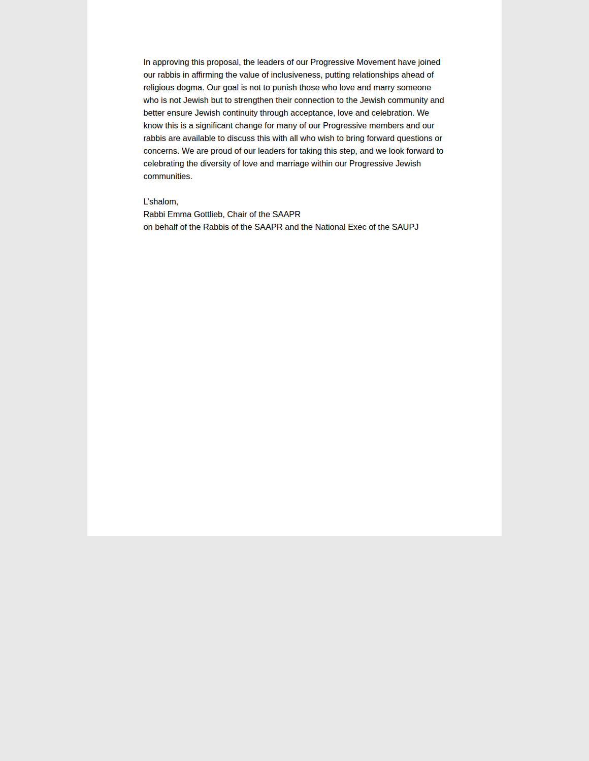In approving this proposal, the leaders of our Progressive Movement have joined our rabbis in affirming the value of inclusiveness, putting relationships ahead of religious dogma. Our goal is not to punish those who love and marry someone who is not Jewish but to strengthen their connection to the Jewish community and better ensure Jewish continuity through acceptance, love and celebration. We know this is a significant change for many of our Progressive members and our rabbis are available to discuss this with all who wish to bring forward questions or concerns. We are proud of our leaders for taking this step, and we look forward to celebrating the diversity of love and marriage within our Progressive Jewish communities.
L’shalom,
Rabbi Emma Gottlieb, Chair of the SAAPR
on behalf of the Rabbis of the SAAPR and the National Exec of the SAUPJ